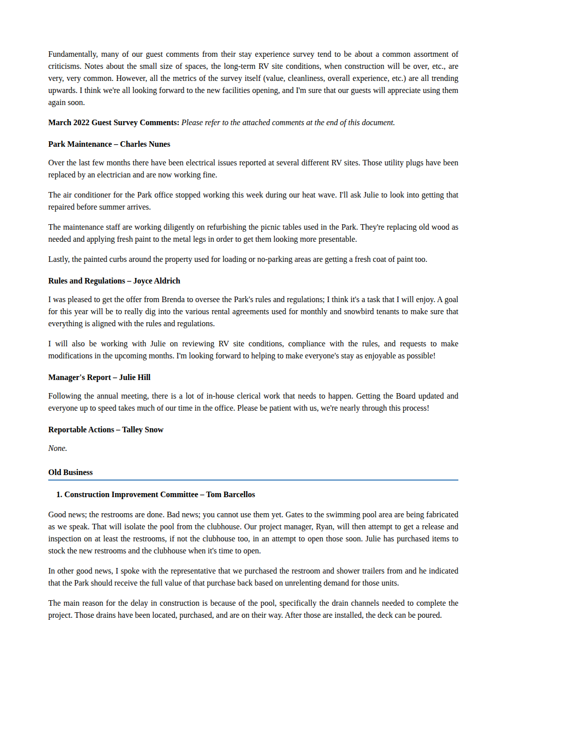Fundamentally, many of our guest comments from their stay experience survey tend to be about a common assortment of criticisms. Notes about the small size of spaces, the long-term RV site conditions, when construction will be over, etc., are very, very common. However, all the metrics of the survey itself (value, cleanliness, overall experience, etc.) are all trending upwards. I think we're all looking forward to the new facilities opening, and I'm sure that our guests will appreciate using them again soon.
March 2022 Guest Survey Comments: Please refer to the attached comments at the end of this document.
Park Maintenance – Charles Nunes
Over the last few months there have been electrical issues reported at several different RV sites. Those utility plugs have been replaced by an electrician and are now working fine.
The air conditioner for the Park office stopped working this week during our heat wave. I'll ask Julie to look into getting that repaired before summer arrives.
The maintenance staff are working diligently on refurbishing the picnic tables used in the Park. They're replacing old wood as needed and applying fresh paint to the metal legs in order to get them looking more presentable.
Lastly, the painted curbs around the property used for loading or no-parking areas are getting a fresh coat of paint too.
Rules and Regulations – Joyce Aldrich
I was pleased to get the offer from Brenda to oversee the Park's rules and regulations; I think it's a task that I will enjoy. A goal for this year will be to really dig into the various rental agreements used for monthly and snowbird tenants to make sure that everything is aligned with the rules and regulations.
I will also be working with Julie on reviewing RV site conditions, compliance with the rules, and requests to make modifications in the upcoming months. I'm looking forward to helping to make everyone's stay as enjoyable as possible!
Manager's Report – Julie Hill
Following the annual meeting, there is a lot of in-house clerical work that needs to happen. Getting the Board updated and everyone up to speed takes much of our time in the office. Please be patient with us, we're nearly through this process!
Reportable Actions – Talley Snow
None.
Old Business
Construction Improvement Committee – Tom Barcellos
Good news; the restrooms are done. Bad news; you cannot use them yet. Gates to the swimming pool area are being fabricated as we speak. That will isolate the pool from the clubhouse. Our project manager, Ryan, will then attempt to get a release and inspection on at least the restrooms, if not the clubhouse too, in an attempt to open those soon. Julie has purchased items to stock the new restrooms and the clubhouse when it's time to open.
In other good news, I spoke with the representative that we purchased the restroom and shower trailers from and he indicated that the Park should receive the full value of that purchase back based on unrelenting demand for those units.
The main reason for the delay in construction is because of the pool, specifically the drain channels needed to complete the project. Those drains have been located, purchased, and are on their way. After those are installed, the deck can be poured.